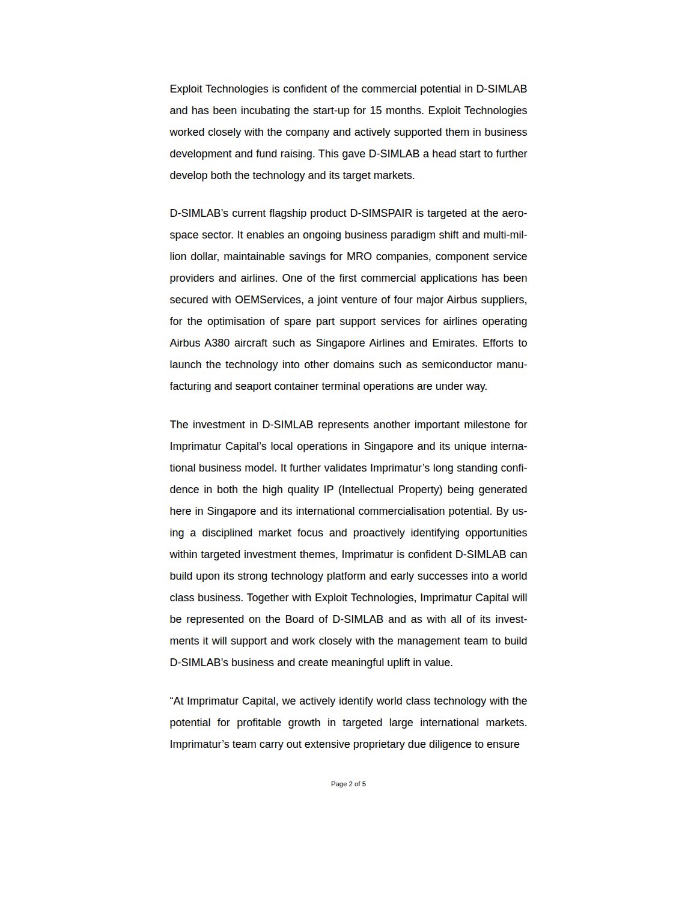Exploit Technologies is confident of the commercial potential in D-SIMLAB and has been incubating the start-up for 15 months. Exploit Technologies worked closely with the company and actively supported them in business development and fund raising. This gave D-SIMLAB a head start to further develop both the technology and its target markets.
D-SIMLAB’s current flagship product D-SIMSPAIR is targeted at the aerospace sector. It enables an ongoing business paradigm shift and multi-million dollar, maintainable savings for MRO companies, component service providers and airlines. One of the first commercial applications has been secured with OEMServices, a joint venture of four major Airbus suppliers, for the optimisation of spare part support services for airlines operating Airbus A380 aircraft such as Singapore Airlines and Emirates. Efforts to launch the technology into other domains such as semiconductor manufacturing and seaport container terminal operations are under way.
The investment in D-SIMLAB represents another important milestone for Imprimatur Capital’s local operations in Singapore and its unique international business model. It further validates Imprimatur’s long standing confidence in both the high quality IP (Intellectual Property) being generated here in Singapore and its international commercialisation potential. By using a disciplined market focus and proactively identifying opportunities within targeted investment themes, Imprimatur is confident D-SIMLAB can build upon its strong technology platform and early successes into a world class business. Together with Exploit Technologies, Imprimatur Capital will be represented on the Board of D-SIMLAB and as with all of its investments it will support and work closely with the management team to build D-SIMLAB’s business and create meaningful uplift in value.
“At Imprimatur Capital, we actively identify world class technology with the potential for profitable growth in targeted large international markets. Imprimatur’s team carry out extensive proprietary due diligence to ensure
Page 2 of 5